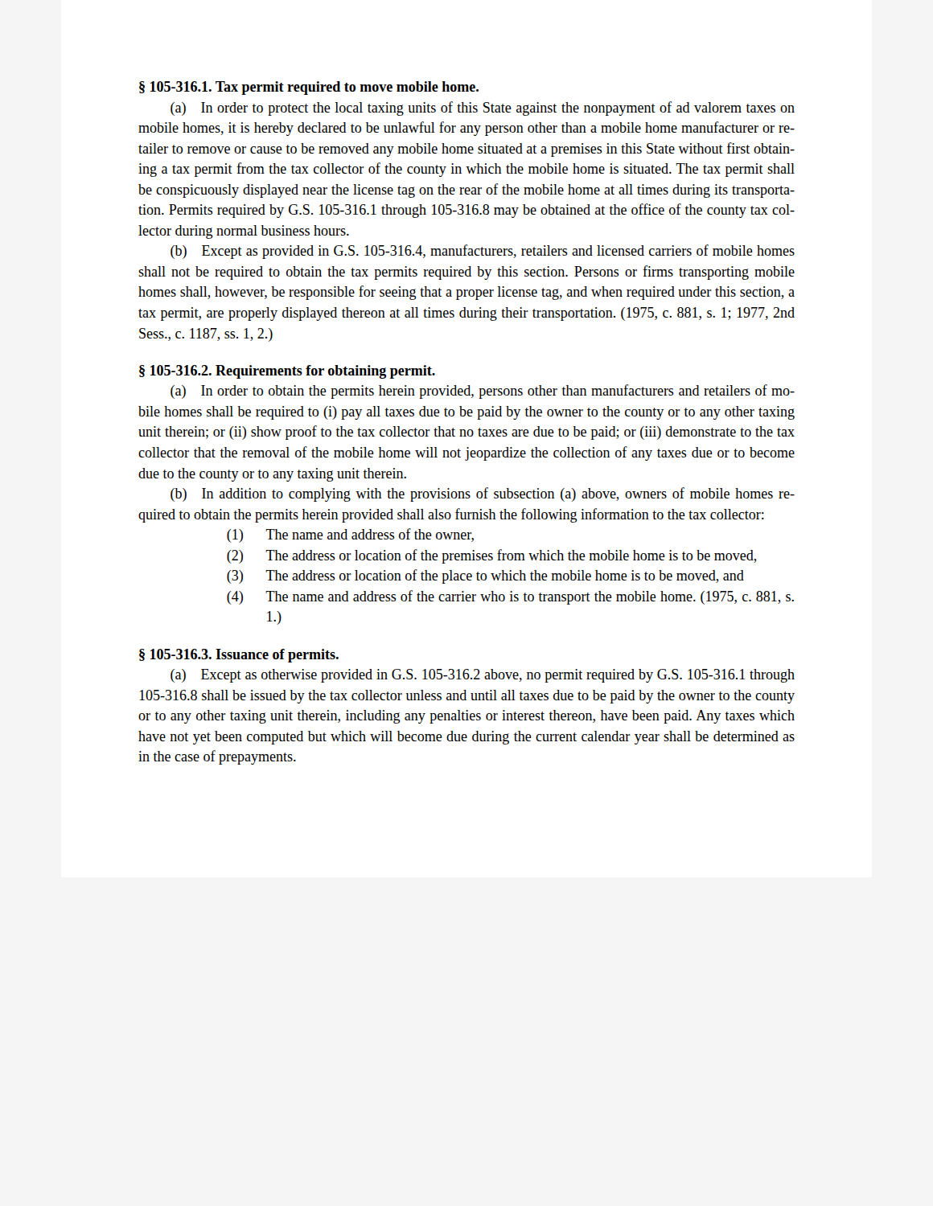§ 105-316.1. Tax permit required to move mobile home.
(a) In order to protect the local taxing units of this State against the nonpayment of ad valorem taxes on mobile homes, it is hereby declared to be unlawful for any person other than a mobile home manufacturer or retailer to remove or cause to be removed any mobile home situated at a premises in this State without first obtaining a tax permit from the tax collector of the county in which the mobile home is situated. The tax permit shall be conspicuously displayed near the license tag on the rear of the mobile home at all times during its transportation. Permits required by G.S. 105-316.1 through 105-316.8 may be obtained at the office of the county tax collector during normal business hours.
(b) Except as provided in G.S. 105-316.4, manufacturers, retailers and licensed carriers of mobile homes shall not be required to obtain the tax permits required by this section. Persons or firms transporting mobile homes shall, however, be responsible for seeing that a proper license tag, and when required under this section, a tax permit, are properly displayed thereon at all times during their transportation. (1975, c. 881, s. 1; 1977, 2nd Sess., c. 1187, ss. 1, 2.)
§ 105-316.2. Requirements for obtaining permit.
(a) In order to obtain the permits herein provided, persons other than manufacturers and retailers of mobile homes shall be required to (i) pay all taxes due to be paid by the owner to the county or to any other taxing unit therein; or (ii) show proof to the tax collector that no taxes are due to be paid; or (iii) demonstrate to the tax collector that the removal of the mobile home will not jeopardize the collection of any taxes due or to become due to the county or to any taxing unit therein.
(b) In addition to complying with the provisions of subsection (a) above, owners of mobile homes required to obtain the permits herein provided shall also furnish the following information to the tax collector:
(1) The name and address of the owner,
(2) The address or location of the premises from which the mobile home is to be moved,
(3) The address or location of the place to which the mobile home is to be moved, and
(4) The name and address of the carrier who is to transport the mobile home. (1975, c. 881, s. 1.)
§ 105-316.3. Issuance of permits.
(a) Except as otherwise provided in G.S. 105-316.2 above, no permit required by G.S. 105-316.1 through 105-316.8 shall be issued by the tax collector unless and until all taxes due to be paid by the owner to the county or to any other taxing unit therein, including any penalties or interest thereon, have been paid. Any taxes which have not yet been computed but which will become due during the current calendar year shall be determined as in the case of prepayments.